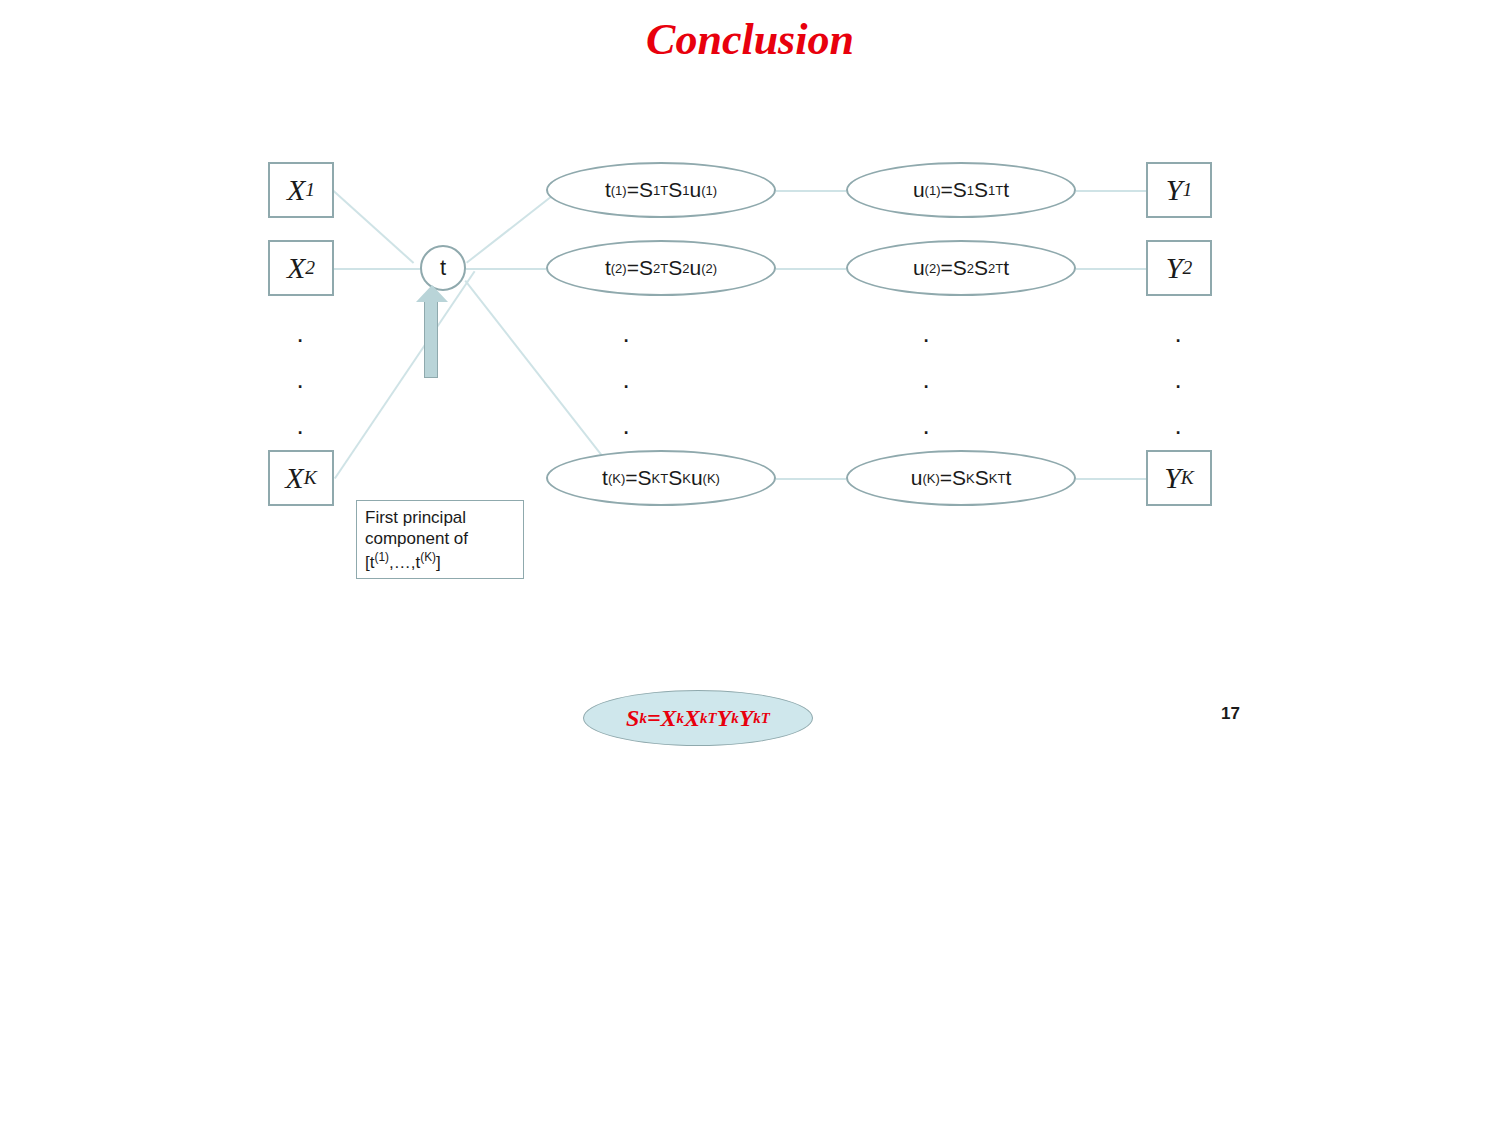Conclusion
X1
X2
XK
t
First principal component of [t(1),…,t(K)]
t(1)=S1TS1 u(1)
t(2)=S2TS2 u(2)
t(K)=SKTSK u(K)
u(1) =S1S1Tt
u(2) =S2S2Tt
u(K)=SKSKTt
Y1
Y2
YK
.
.
.
.
.
.
.
.
.
.
.
.
Sk=XkXkTYkYkT
17